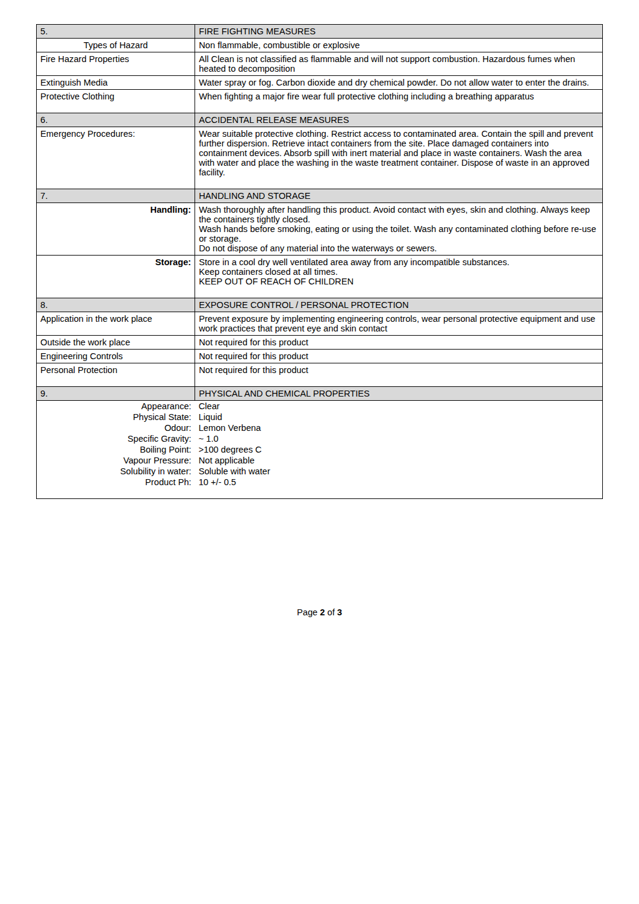| 5. | FIRE FIGHTING MEASURES |
| Types of Hazard | Non flammable, combustible or explosive |
| Fire Hazard Properties | All Clean is not classified as flammable and will not support combustion. Hazardous fumes when heated to decomposition |
| Extinguish Media | Water spray or fog. Carbon dioxide and dry chemical powder. Do not allow water to enter the drains. |
| Protective Clothing | When fighting a major fire wear full protective clothing including a breathing apparatus |
| 6. | ACCIDENTAL RELEASE MEASURES |
| Emergency Procedures: | Wear suitable protective clothing. Restrict access to contaminated area. Contain the spill and prevent further dispersion. Retrieve intact containers from the site. Place damaged containers into containment devices. Absorb spill with inert material and place in waste containers. Wash the area with water and place the washing in the waste treatment container. Dispose of waste in an approved facility. |
| 7. | HANDLING AND STORAGE |
| Handling: | Wash thoroughly after handling this product. Avoid contact with eyes, skin and clothing. Always keep the containers tightly closed. Wash hands before smoking, eating or using the toilet. Wash any contaminated clothing before re-use or storage. Do not dispose of any material into the waterways or sewers. |
| Storage: | Store in a cool dry well ventilated area away from any incompatible substances. Keep containers closed at all times. KEEP OUT OF REACH OF CHILDREN |
| 8. | EXPOSURE CONTROL / PERSONAL PROTECTION |
| Application in the work place | Prevent exposure by implementing engineering controls, wear personal protective equipment and use work practices that prevent eye and skin contact |
| Outside the work place | Not required for this product |
| Engineering Controls | Not required for this product |
| Personal Protection | Not required for this product |
| 9. | PHYSICAL AND CHEMICAL PROPERTIES |
| Appearance: | Clear |
| Physical State: | Liquid |
| Odour: | Lemon Verbena |
| Specific Gravity: | ~ 1.0 |
| Boiling Point: | >100 degrees C |
| Vapour Pressure: | Not applicable |
| Solubility in water: | Soluble with water |
| Product Ph: | 10 +/- 0.5 |
Page 2 of 3